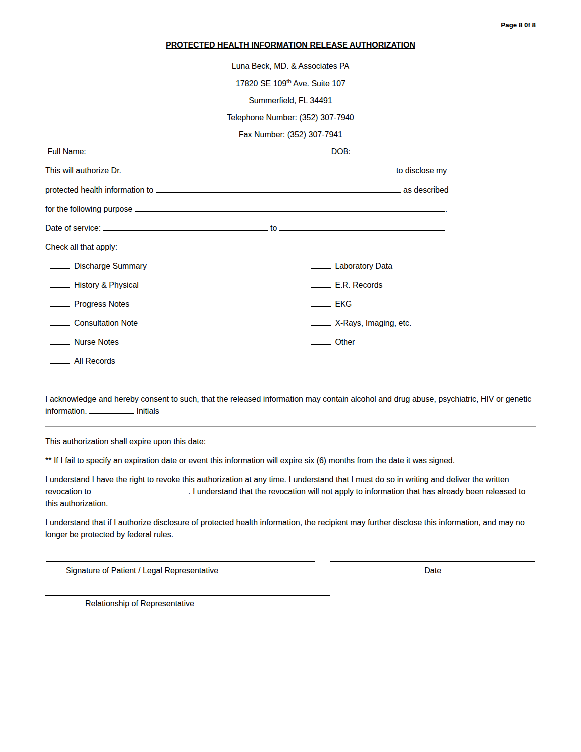Page 8 0f 8
PROTECTED HEALTH INFORMATION RELEASE AUTHORIZATION
Luna Beck, MD. & Associates PA
17820 SE 109th Ave. Suite 107
Summerfield, FL 34491
Telephone Number: (352) 307-7940
Fax Number: (352) 307-7941
Full Name: DOB:
This will authorize Dr. to disclose my
protected health information to as described
for the following purpose .
Date of service: to
Check all that apply:
| Discharge Summary | Laboratory Data |
| History & Physical | E.R. Records |
| Progress Notes | EKG |
| Consultation Note | X-Rays, Imaging, etc. |
| Nurse Notes | Other |
| All Records | |
I acknowledge and hereby consent to such, that the released information may contain alcohol and drug abuse, psychiatric, HIV or genetic information. Initials
This authorization shall expire upon this date:
** If I fail to specify an expiration date or event this information will expire six (6) months from the date it was signed.
I understand I have the right to revoke this authorization at any time. I understand that I must do so in writing and deliver the written revocation to . I understand that the revocation will not apply to information that has already been released to this authorization.
I understand that if I authorize disclosure of protected health information, the recipient may further disclose this information, and may no longer be protected by federal rules.
| Signature of Patient / Legal Representative | Date |
Relationship of Representative